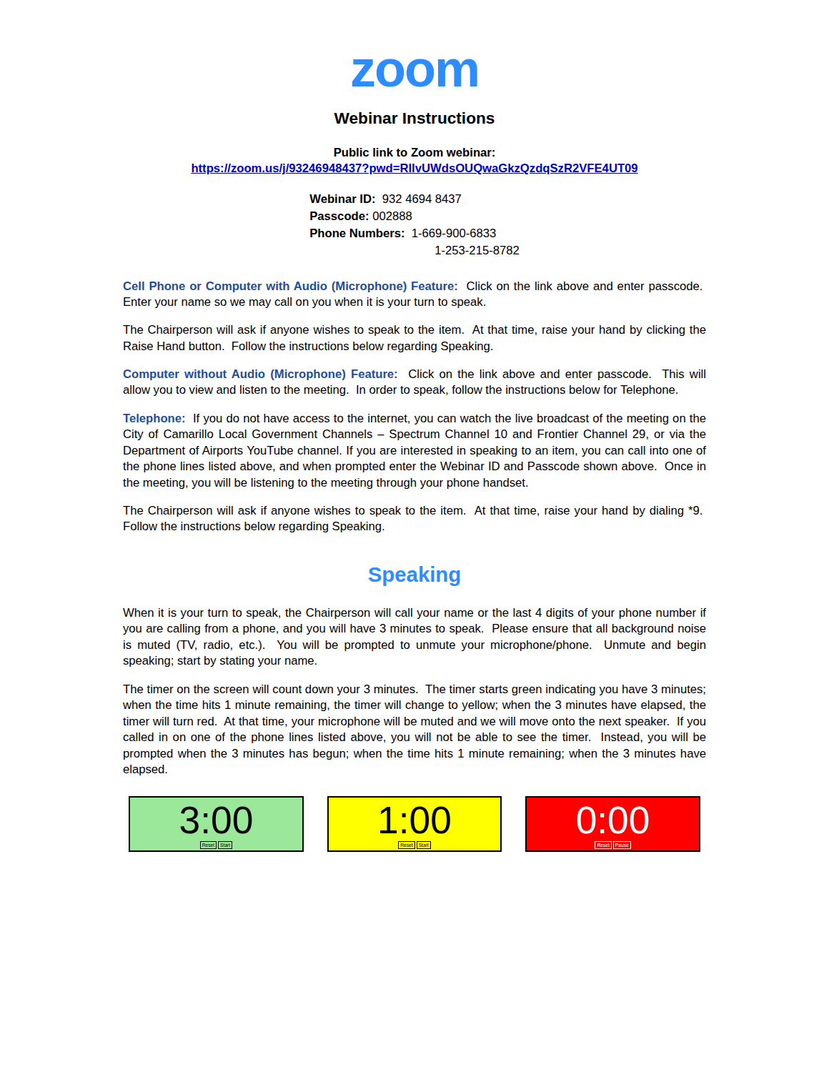zoom
Webinar Instructions
Public link to Zoom webinar:
https://zoom.us/j/93246948437?pwd=RllvUWdsOUQwaGkzQzdqSzR2VFE4UT09
Webinar ID: 932 4694 8437
Passcode: 002888
Phone Numbers: 1-669-900-6833
1-253-215-8782
Cell Phone or Computer with Audio (Microphone) Feature: Click on the link above and enter passcode. Enter your name so we may call on you when it is your turn to speak.
The Chairperson will ask if anyone wishes to speak to the item. At that time, raise your hand by clicking the Raise Hand button. Follow the instructions below regarding Speaking.
Computer without Audio (Microphone) Feature: Click on the link above and enter passcode. This will allow you to view and listen to the meeting. In order to speak, follow the instructions below for Telephone.
Telephone: If you do not have access to the internet, you can watch the live broadcast of the meeting on the City of Camarillo Local Government Channels – Spectrum Channel 10 and Frontier Channel 29, or via the Department of Airports YouTube channel. If you are interested in speaking to an item, you can call into one of the phone lines listed above, and when prompted enter the Webinar ID and Passcode shown above. Once in the meeting, you will be listening to the meeting through your phone handset.
The Chairperson will ask if anyone wishes to speak to the item. At that time, raise your hand by dialing *9. Follow the instructions below regarding Speaking.
Speaking
When it is your turn to speak, the Chairperson will call your name or the last 4 digits of your phone number if you are calling from a phone, and you will have 3 minutes to speak. Please ensure that all background noise is muted (TV, radio, etc.). You will be prompted to unmute your microphone/phone. Unmute and begin speaking; start by stating your name.
The timer on the screen will count down your 3 minutes. The timer starts green indicating you have 3 minutes; when the time hits 1 minute remaining, the timer will change to yellow; when the 3 minutes have elapsed, the timer will turn red. At that time, your microphone will be muted and we will move onto the next speaker. If you called in on one of the phone lines listed above, you will not be able to see the timer. Instead, you will be prompted when the 3 minutes has begun; when the time hits 1 minute remaining; when the 3 minutes have elapsed.
3:00
Reset Start
1:00
Reset Start
0:00
Reset Pause